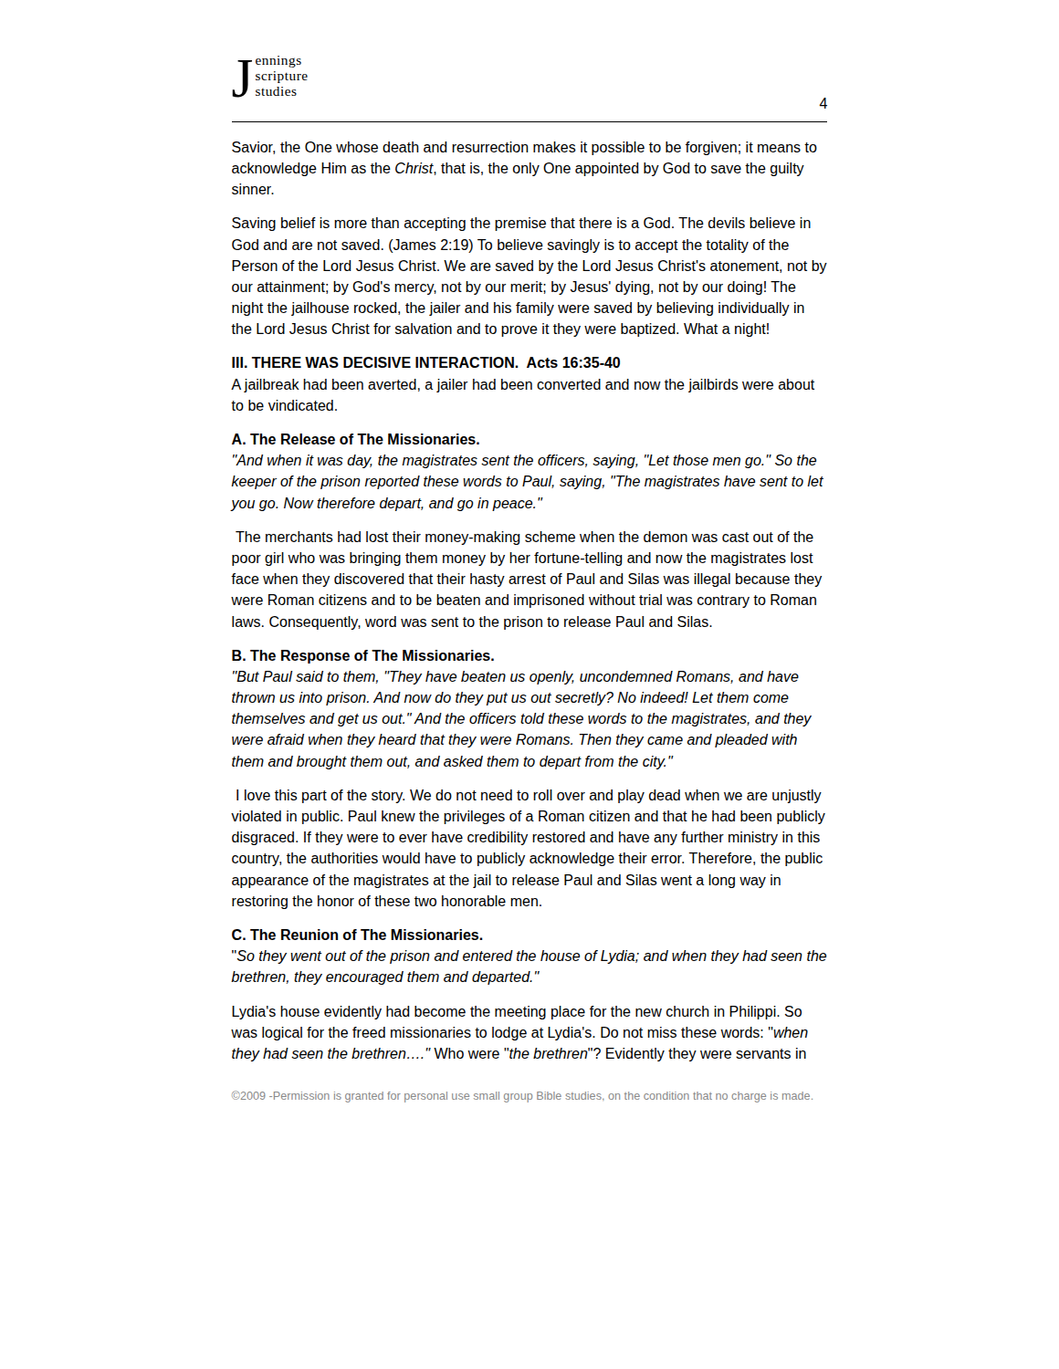J ennings scripture studies
4
Savior, the One whose death and resurrection makes it possible to be forgiven; it means to acknowledge Him as the Christ, that is, the only One appointed by God to save the guilty sinner.
Saving belief is more than accepting the premise that there is a God. The devils believe in God and are not saved. (James 2:19) To believe savingly is to accept the totality of the Person of the Lord Jesus Christ. We are saved by the Lord Jesus Christ's atonement, not by our attainment; by God's mercy, not by our merit; by Jesus' dying, not by our doing! The night the jailhouse rocked, the jailer and his family were saved by believing individually in the Lord Jesus Christ for salvation and to prove it they were baptized. What a night!
III. THERE WAS DECISIVE INTERACTION. Acts 16:35-40
A jailbreak had been averted, a jailer had been converted and now the jailbirds were about to be vindicated.
A. The Release of The Missionaries.
"And when it was day, the magistrates sent the officers, saying, "Let those men go." So the keeper of the prison reported these words to Paul, saying, "The magistrates have sent to let you go. Now therefore depart, and go in peace."
The merchants had lost their money-making scheme when the demon was cast out of the poor girl who was bringing them money by her fortune-telling and now the magistrates lost face when they discovered that their hasty arrest of Paul and Silas was illegal because they were Roman citizens and to be beaten and imprisoned without trial was contrary to Roman laws. Consequently, word was sent to the prison to release Paul and Silas.
B. The Response of The Missionaries.
"But Paul said to them, "They have beaten us openly, uncondemned Romans, and have thrown us into prison. And now do they put us out secretly? No indeed! Let them come themselves and get us out." And the officers told these words to the magistrates, and they were afraid when they heard that they were Romans. Then they came and pleaded with them and brought them out, and asked them to depart from the city."
I love this part of the story. We do not need to roll over and play dead when we are unjustly violated in public. Paul knew the privileges of a Roman citizen and that he had been publicly disgraced. If they were to ever have credibility restored and have any further ministry in this country, the authorities would have to publicly acknowledge their error. Therefore, the public appearance of the magistrates at the jail to release Paul and Silas went a long way in restoring the honor of these two honorable men.
C. The Reunion of The Missionaries.
"So they went out of the prison and entered the house of Lydia; and when they had seen the brethren, they encouraged them and departed."
Lydia's house evidently had become the meeting place for the new church in Philippi. So was logical for the freed missionaries to lodge at Lydia's. Do not miss these words: "when they had seen the brethren…." Who were "the brethren"? Evidently they were servants in
©2009 -Permission is granted for personal use small group Bible studies, on the condition that no charge is made.